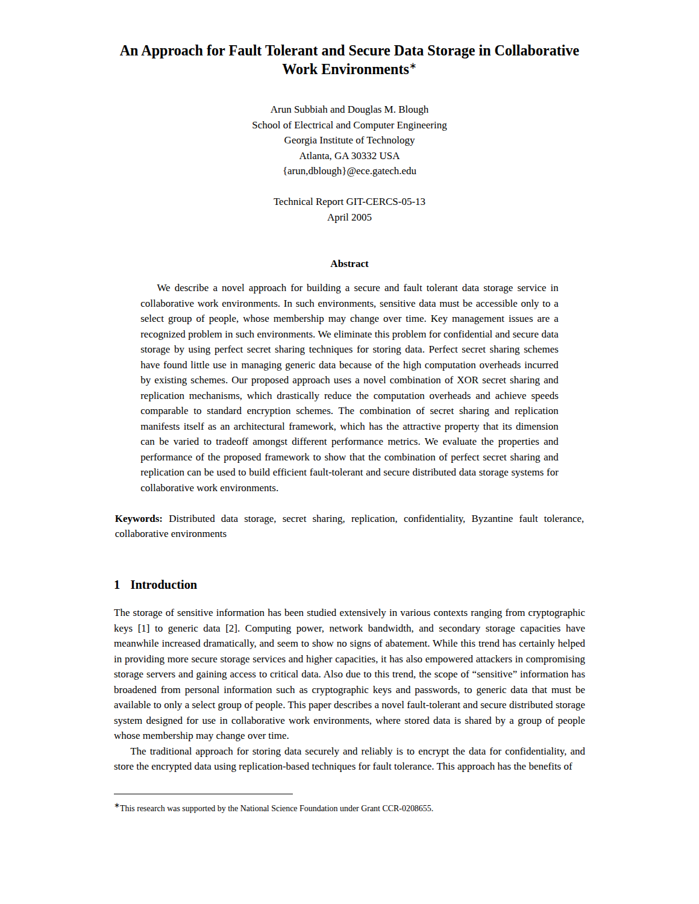An Approach for Fault Tolerant and Secure Data Storage in Collaborative Work Environments∗
Arun Subbiah and Douglas M. Blough School of Electrical and Computer Engineering Georgia Institute of Technology Atlanta, GA 30332 USA {arun,dblough}@ece.gatech.edu
Technical Report GIT-CERCS-05-13 April 2005
Abstract
We describe a novel approach for building a secure and fault tolerant data storage service in collaborative work environments. In such environments, sensitive data must be accessible only to a select group of people, whose membership may change over time. Key management issues are a recognized problem in such environments. We eliminate this problem for confidential and secure data storage by using perfect secret sharing techniques for storing data. Perfect secret sharing schemes have found little use in managing generic data because of the high computation overheads incurred by existing schemes. Our proposed approach uses a novel combination of XOR secret sharing and replication mechanisms, which drastically reduce the computation overheads and achieve speeds comparable to standard encryption schemes. The combination of secret sharing and replication manifests itself as an architectural framework, which has the attractive property that its dimension can be varied to tradeoff amongst different performance metrics. We evaluate the properties and performance of the proposed framework to show that the combination of perfect secret sharing and replication can be used to build efficient fault-tolerant and secure distributed data storage systems for collaborative work environments.
Keywords: Distributed data storage, secret sharing, replication, confidentiality, Byzantine fault tolerance, collaborative environments
1 Introduction
The storage of sensitive information has been studied extensively in various contexts ranging from cryptographic keys [1] to generic data [2]. Computing power, network bandwidth, and secondary storage capacities have meanwhile increased dramatically, and seem to show no signs of abatement. While this trend has certainly helped in providing more secure storage services and higher capacities, it has also empowered attackers in compromising storage servers and gaining access to critical data. Also due to this trend, the scope of “sensitive” information has broadened from personal information such as cryptographic keys and passwords, to generic data that must be available to only a select group of people. This paper describes a novel fault-tolerant and secure distributed storage system designed for use in collaborative work environments, where stored data is shared by a group of people whose membership may change over time.
The traditional approach for storing data securely and reliably is to encrypt the data for confidentiality, and store the encrypted data using replication-based techniques for fault tolerance. This approach has the benefits of
∗This research was supported by the National Science Foundation under Grant CCR-0208655.